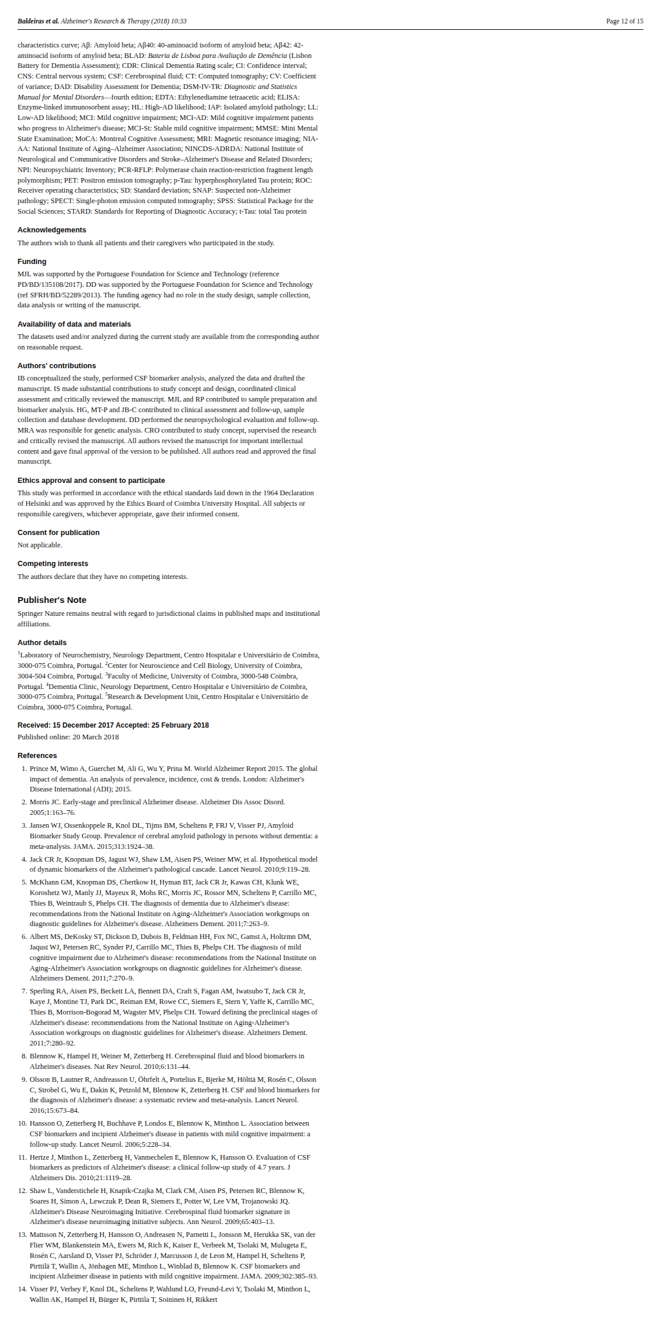Baldeiras et al. Alzheimer's Research & Therapy (2018) 10:33
Page 12 of 15
characteristics curve; Aβ: Amyloid beta; Aβ40: 40-aminoacid isoform of amyloid beta; Aβ42: 42-aminoacid isoform of amyloid beta; BLAD: Bateria de Lisboa para Avaliação de Demência (Lisbon Battery for Dementia Assessment); CDR: Clinical Dementia Rating scale; CI: Confidence interval; CNS: Central nervous system; CSF: Cerebrospinal fluid; CT: Computed tomography; CV: Coefficient of variance; DAD: Disability Assessment for Dementia; DSM-IV-TR: Diagnostic and Statistics Manual for Mental Disorders—fourth edition; EDTA: Ethylenediamine tetraacetic acid; ELISA: Enzyme-linked immunosorbent assay; HL: High-AD likelihood; IAP: Isolated amyloid pathology; LL: Low-AD likelihood; MCI: Mild cognitive impairment; MCI-AD: Mild cognitive impairment patients who progress to Alzheimer's disease; MCI-St: Stable mild cognitive impairment; MMSE: Mini Mental State Examination; MoCA: Montreal Cognitive Assessment; MRI: Magnetic resonance imaging; NIA-AA: National Institute of Aging–Alzheimer Association; NINCDS-ADRDA: National Institute of Neurological and Communicative Disorders and Stroke–Alzheimer's Disease and Related Disorders; NPI: Neuropsychiatric Inventory; PCR-RFLP: Polymerase chain reaction-restriction fragment length polymorphism; PET: Positron emission tomography; p-Tau: hyperphosphorylated Tau protein; ROC: Receiver operating characteristics; SD: Standard deviation; SNAP: Suspected non-Alzheimer pathology; SPECT: Single-photon emission computed tomography; SPSS: Statistical Package for the Social Sciences; STARD: Standards for Reporting of Diagnostic Accuracy; t-Tau: total Tau protein
Acknowledgements
The authors wish to thank all patients and their caregivers who participated in the study.
Funding
MJL was supported by the Portuguese Foundation for Science and Technology (reference PD/BD/135108/2017). DD was supported by the Portuguese Foundation for Science and Technology (ref SFRH/BD/52289/2013). The funding agency had no role in the study design, sample collection, data analysis or writing of the manuscript.
Availability of data and materials
The datasets used and/or analyzed during the current study are available from the corresponding author on reasonable request.
Authors' contributions
IB conceptualized the study, performed CSF biomarker analysis, analyzed the data and drafted the manuscript. IS made substantial contributions to study concept and design, coordinated clinical assessment and critically reviewed the manuscript. MJL and RP contributed to sample preparation and biomarker analysis. HG, MT-P and JB-C contributed to clinical assessment and follow-up, sample collection and database development. DD performed the neuropsychological evaluation and follow-up. MRA was responsible for genetic analysis. CRO contributed to study concept, supervised the research and critically revised the manuscript. All authors revised the manuscript for important intellectual content and gave final approval of the version to be published. All authors read and approved the final manuscript.
Ethics approval and consent to participate
This study was performed in accordance with the ethical standards laid down in the 1964 Declaration of Helsinki and was approved by the Ethics Board of Coimbra University Hospital. All subjects or responsible caregivers, whichever appropriate, gave their informed consent.
Consent for publication
Not applicable.
Competing interests
The authors declare that they have no competing interests.
Publisher's Note
Springer Nature remains neutral with regard to jurisdictional claims in published maps and institutional affiliations.
Author details
1Laboratory of Neurochemistry, Neurology Department, Centro Hospitalar e Universitário de Coimbra, 3000-075 Coimbra, Portugal. 2Center for Neuroscience and Cell Biology, University of Coimbra, 3004-504 Coimbra, Portugal. 3Faculty of Medicine, University of Coimbra, 3000-548 Coimbra, Portugal. 4Dementia Clinic, Neurology Department, Centro Hospitalar e Universitário de Coimbra, 3000-075 Coimbra, Portugal. 5Research & Development Unit, Centro Hospitalar e Universitário de Coimbra, 3000-075 Coimbra, Portugal.
Received: 15 December 2017 Accepted: 25 February 2018 Published online: 20 March 2018
References
Prince M, Wimo A, Guerchet M, Ali G, Wu Y, Prina M. World Alzheimer Report 2015. The global impact of dementia. An analysis of prevalence, incidence, cost & trends. London: Alzheimer's Disease International (ADI); 2015.
Morris JC. Early-stage and preclinical Alzheimer disease. Alzheimer Dis Assoc Disord. 2005;1:163–76.
Jansen WJ, Ossenkoppele R, Knol DL, Tijms BM, Scheltens P, FRJ V, Visser PJ, Amyloid Biomarker Study Group. Prevalence of cerebral amyloid pathology in persons without dementia: a meta-analysis. JAMA. 2015;313:1924–38.
Jack CR Jr, Knopman DS, Jagust WJ, Shaw LM, Aisen PS, Weiner MW, et al. Hypothetical model of dynamic biomarkers of the Alzheimer's pathological cascade. Lancet Neurol. 2010;9:119–28.
McKhann GM, Knopman DS, Chertkow H, Hyman BT, Jack CR Jr, Kawas CH, Klunk WE, Koroshetz WJ, Manly JJ, Mayeux R, Mohs RC, Morris JC, Rossor MN, Scheltens P, Carrillo MC, Thies B, Weintraub S, Phelps CH. The diagnosis of dementia due to Alzheimer's disease: recommendations from the National Institute on Aging-Alzheimer's Association workgroups on diagnostic guidelines for Alzheimer's disease. Alzheimers Dement. 2011;7:263–9.
Albert MS, DeKosky ST, Dickson D, Dubois B, Feldman HH, Fox NC, Gamst A, Holtzmn DM, Jaqust WJ, Petersen RC, Synder PJ, Carrillo MC, Thies B, Phelps CH. The diagnosis of mild cognitive impairment due to Alzheimer's disease: recommendations from the National Institute on Aging-Alzheimer's Association workgroups on diagnostic guidelines for Alzheimer's disease. Alzheimers Dement. 2011;7:270–9.
Sperling RA, Aisen PS, Beckett LA, Bennett DA, Craft S, Fagan AM, Iwatsubo T, Jack CR Jr, Kaye J, Montine TJ, Park DC, Reiman EM, Rowe CC, Siemers E, Stern Y, Yaffe K, Carrillo MC, Thies B, Morrison-Bogorad M, Wagster MV, Phelps CH. Toward defining the preclinical stages of Alzheimer's disease: recommendations from the National Institute on Aging-Alzheimer's Association workgroups on diagnostic guidelines for Alzheimer's disease. Alzheimers Dement. 2011;7:280–92.
Blennow K, Hampel H, Weiner M, Zetterberg H. Cerebrospinal fluid and blood biomarkers in Alzheimer's diseases. Nat Rev Neurol. 2010;6:131–44.
Olsson B, Lautner R, Andreasson U, Öhrfelt A, Portelius E, Bjerke M, Hölttä M, Rosén C, Olsson C, Strobel G, Wu E, Dakin K, Petzold M, Blennow K, Zetterberg H. CSF and blood biomarkers for the diagnosis of Alzheimer's disease: a systematic review and meta-analysis. Lancet Neurol. 2016;15:673–84.
Hansson O, Zetterberg H, Buchhave P, Londos E, Blennow K, Minthon L. Association between CSF biomarkers and incipient Alzheimer's disease in patients with mild cognitive impairment: a follow-up study. Lancet Neurol. 2006;5:228–34.
Hertze J, Minthon L, Zetterberg H, Vanmechelen E, Blennow K, Hansson O. Evaluation of CSF biomarkers as predictors of Alzheimer's disease: a clinical follow-up study of 4.7 years. J Alzheimers Dis. 2010;21:1119–28.
Shaw L, Vanderstichele H, Knapik-Czajka M, Clark CM, Aisen PS, Petersen RC, Blennow K, Soares H, Simon A, Lewczuk P, Dean R, Siemers E, Potter W, Lee VM, Trojanowski JQ. Alzheimer's Disease Neuroimaging Initiative. Cerebrospinal fluid biomarker signature in Alzheimer's disease neuroimaging initiative subjects. Ann Neurol. 2009;65:403–13.
Mattsson N, Zetterberg H, Hansson O, Andreasen N, Parnetti L, Jonsson M, Herukka SK, van der Flier WM, Blankenstein MA, Ewers M, Rich K, Kaiser E, Verbeek M, Tsolaki M, Mulugeta E, Rosén C, Aarsland D, Visser PJ, Schröder J, Marcusson J, de Leon M, Hampel H, Scheltens P, Pirttilä T, Wallin A, Jönhagen ME, Minthon L, Winblad B, Blennow K. CSF biomarkers and incipient Alzheimer disease in patients with mild cognitive impairment. JAMA. 2009;302:385–93.
Visser PJ, Verhey F, Knol DL, Scheltens P, Wahlund LO, Freund-Levi Y, Tsolaki M, Minthon L, Wallin AK, Hampel H, Bürger K, Pirttila T, Soininen H, Rikkert